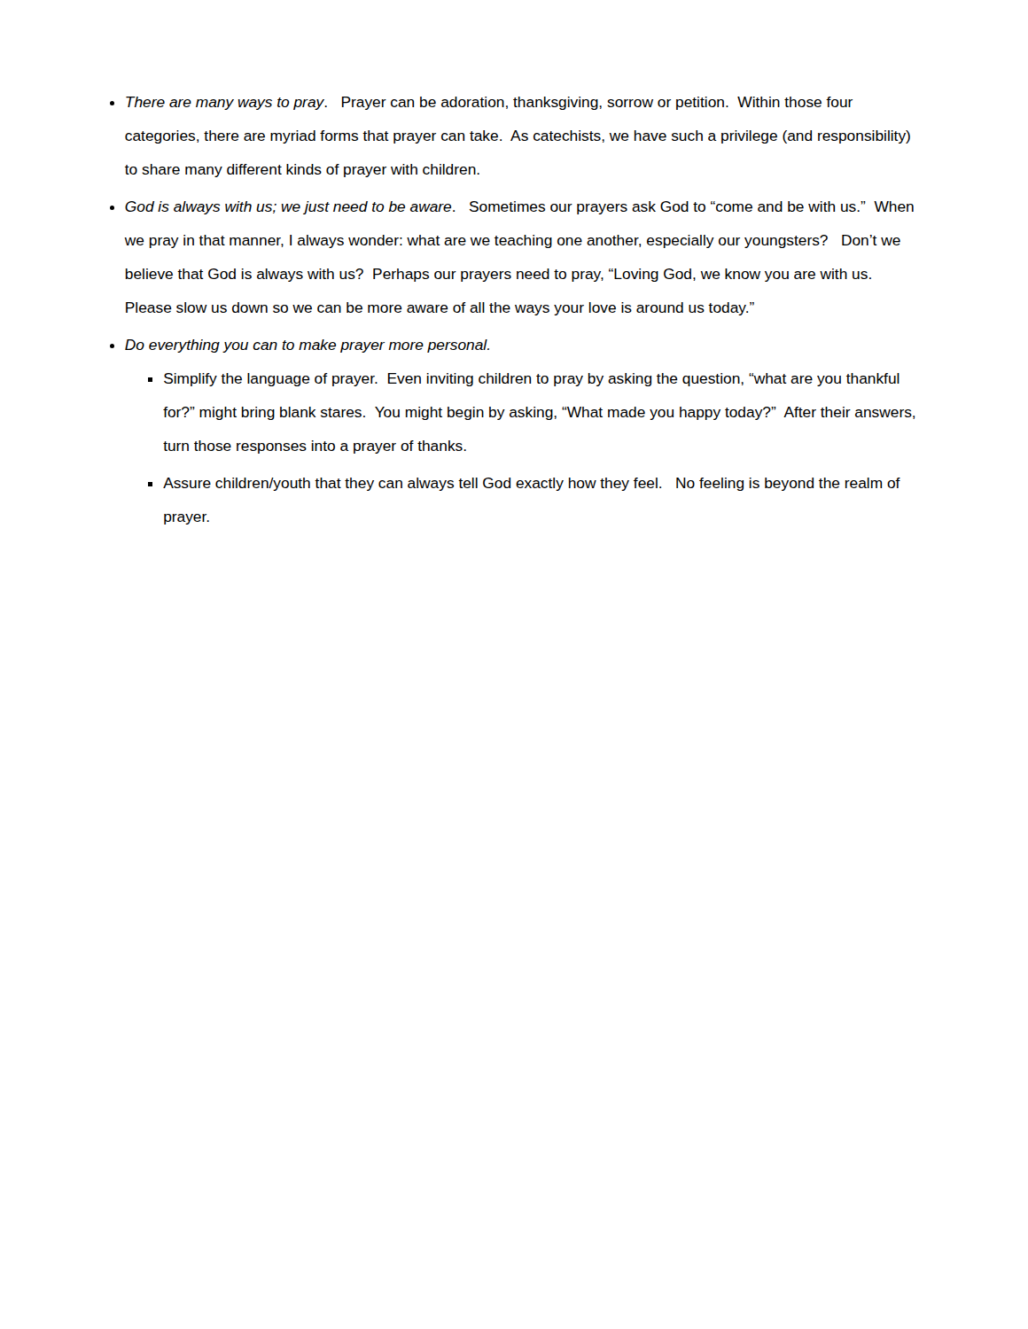There are many ways to pray. Prayer can be adoration, thanksgiving, sorrow or petition. Within those four categories, there are myriad forms that prayer can take. As catechists, we have such a privilege (and responsibility) to share many different kinds of prayer with children.
God is always with us; we just need to be aware. Sometimes our prayers ask God to “come and be with us.” When we pray in that manner, I always wonder: what are we teaching one another, especially our youngsters? Don’t we believe that God is always with us? Perhaps our prayers need to pray, “Loving God, we know you are with us. Please slow us down so we can be more aware of all the ways your love is around us today.”
Do everything you can to make prayer more personal.
Simplify the language of prayer. Even inviting children to pray by asking the question, “what are you thankful for?” might bring blank stares. You might begin by asking, “What made you happy today?” After their answers, turn those responses into a prayer of thanks.
Assure children/youth that they can always tell God exactly how they feel. No feeling is beyond the realm of prayer.